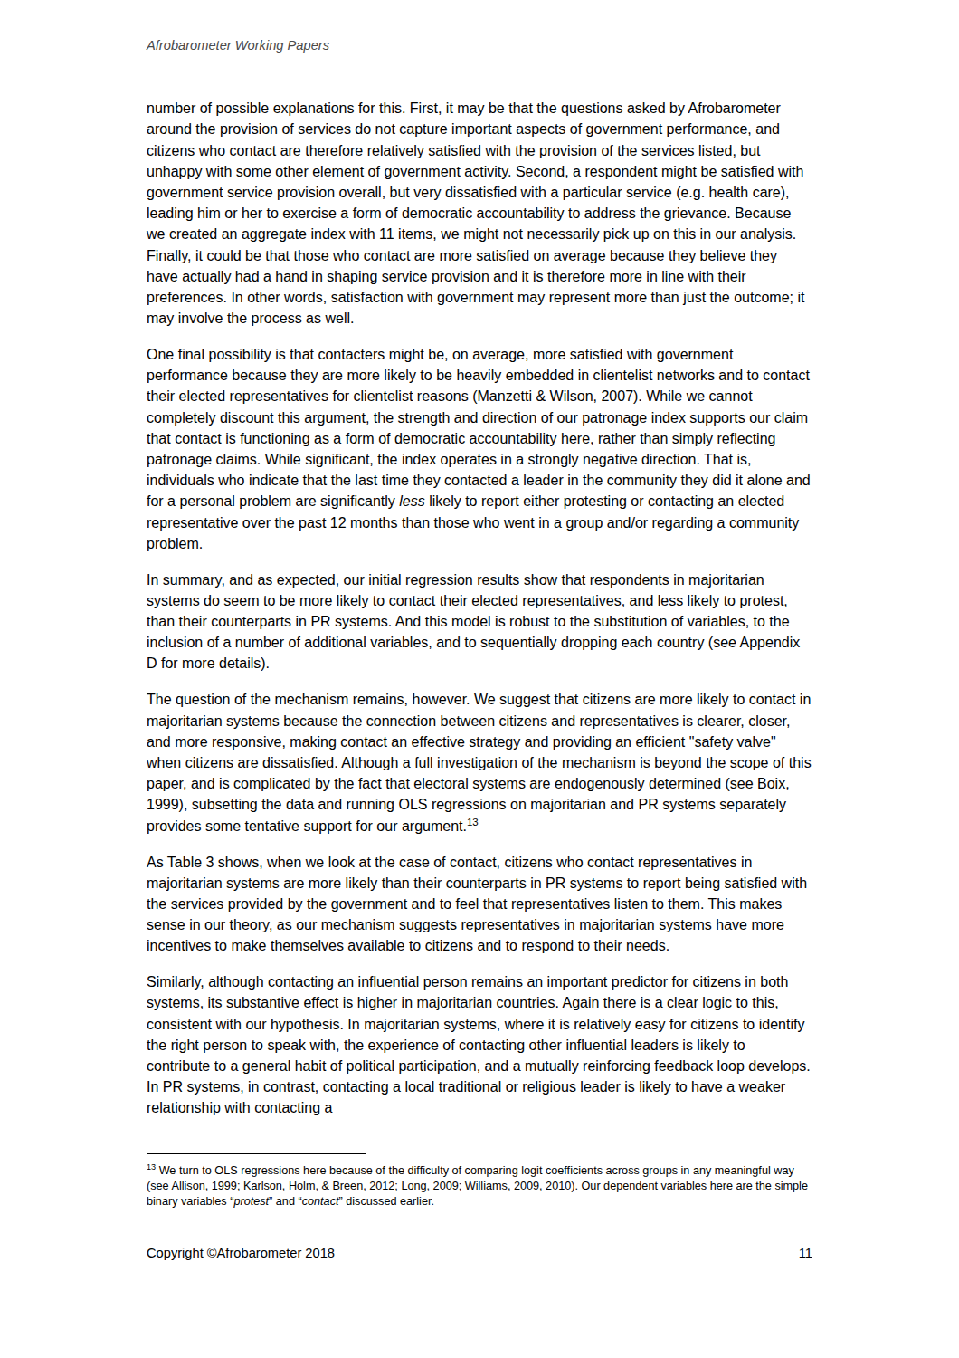Afrobarometer Working Papers
number of possible explanations for this. First, it may be that the questions asked by Afrobarometer around the provision of services do not capture important aspects of government performance, and citizens who contact are therefore relatively satisfied with the provision of the services listed, but unhappy with some other element of government activity. Second, a respondent might be satisfied with government service provision overall, but very dissatisfied with a particular service (e.g. health care), leading him or her to exercise a form of democratic accountability to address the grievance. Because we created an aggregate index with 11 items, we might not necessarily pick up on this in our analysis. Finally, it could be that those who contact are more satisfied on average because they believe they have actually had a hand in shaping service provision and it is therefore more in line with their preferences. In other words, satisfaction with government may represent more than just the outcome; it may involve the process as well.
One final possibility is that contacters might be, on average, more satisfied with government performance because they are more likely to be heavily embedded in clientelist networks and to contact their elected representatives for clientelist reasons (Manzetti & Wilson, 2007). While we cannot completely discount this argument, the strength and direction of our patronage index supports our claim that contact is functioning as a form of democratic accountability here, rather than simply reflecting patronage claims. While significant, the index operates in a strongly negative direction. That is, individuals who indicate that the last time they contacted a leader in the community they did it alone and for a personal problem are significantly less likely to report either protesting or contacting an elected representative over the past 12 months than those who went in a group and/or regarding a community problem.
In summary, and as expected, our initial regression results show that respondents in majoritarian systems do seem to be more likely to contact their elected representatives, and less likely to protest, than their counterparts in PR systems. And this model is robust to the substitution of variables, to the inclusion of a number of additional variables, and to sequentially dropping each country (see Appendix D for more details).
The question of the mechanism remains, however. We suggest that citizens are more likely to contact in majoritarian systems because the connection between citizens and representatives is clearer, closer, and more responsive, making contact an effective strategy and providing an efficient "safety valve" when citizens are dissatisfied. Although a full investigation of the mechanism is beyond the scope of this paper, and is complicated by the fact that electoral systems are endogenously determined (see Boix, 1999), subsetting the data and running OLS regressions on majoritarian and PR systems separately provides some tentative support for our argument.13
As Table 3 shows, when we look at the case of contact, citizens who contact representatives in majoritarian systems are more likely than their counterparts in PR systems to report being satisfied with the services provided by the government and to feel that representatives listen to them. This makes sense in our theory, as our mechanism suggests representatives in majoritarian systems have more incentives to make themselves available to citizens and to respond to their needs.
Similarly, although contacting an influential person remains an important predictor for citizens in both systems, its substantive effect is higher in majoritarian countries. Again there is a clear logic to this, consistent with our hypothesis. In majoritarian systems, where it is relatively easy for citizens to identify the right person to speak with, the experience of contacting other influential leaders is likely to contribute to a general habit of political participation, and a mutually reinforcing feedback loop develops. In PR systems, in contrast, contacting a local traditional or religious leader is likely to have a weaker relationship with contacting a
13 We turn to OLS regressions here because of the difficulty of comparing logit coefficients across groups in any meaningful way (see Allison, 1999; Karlson, Holm, & Breen, 2012; Long, 2009; Williams, 2009, 2010). Our dependent variables here are the simple binary variables “protest” and “contact” discussed earlier.
Copyright ©Afrobarometer 2018 11